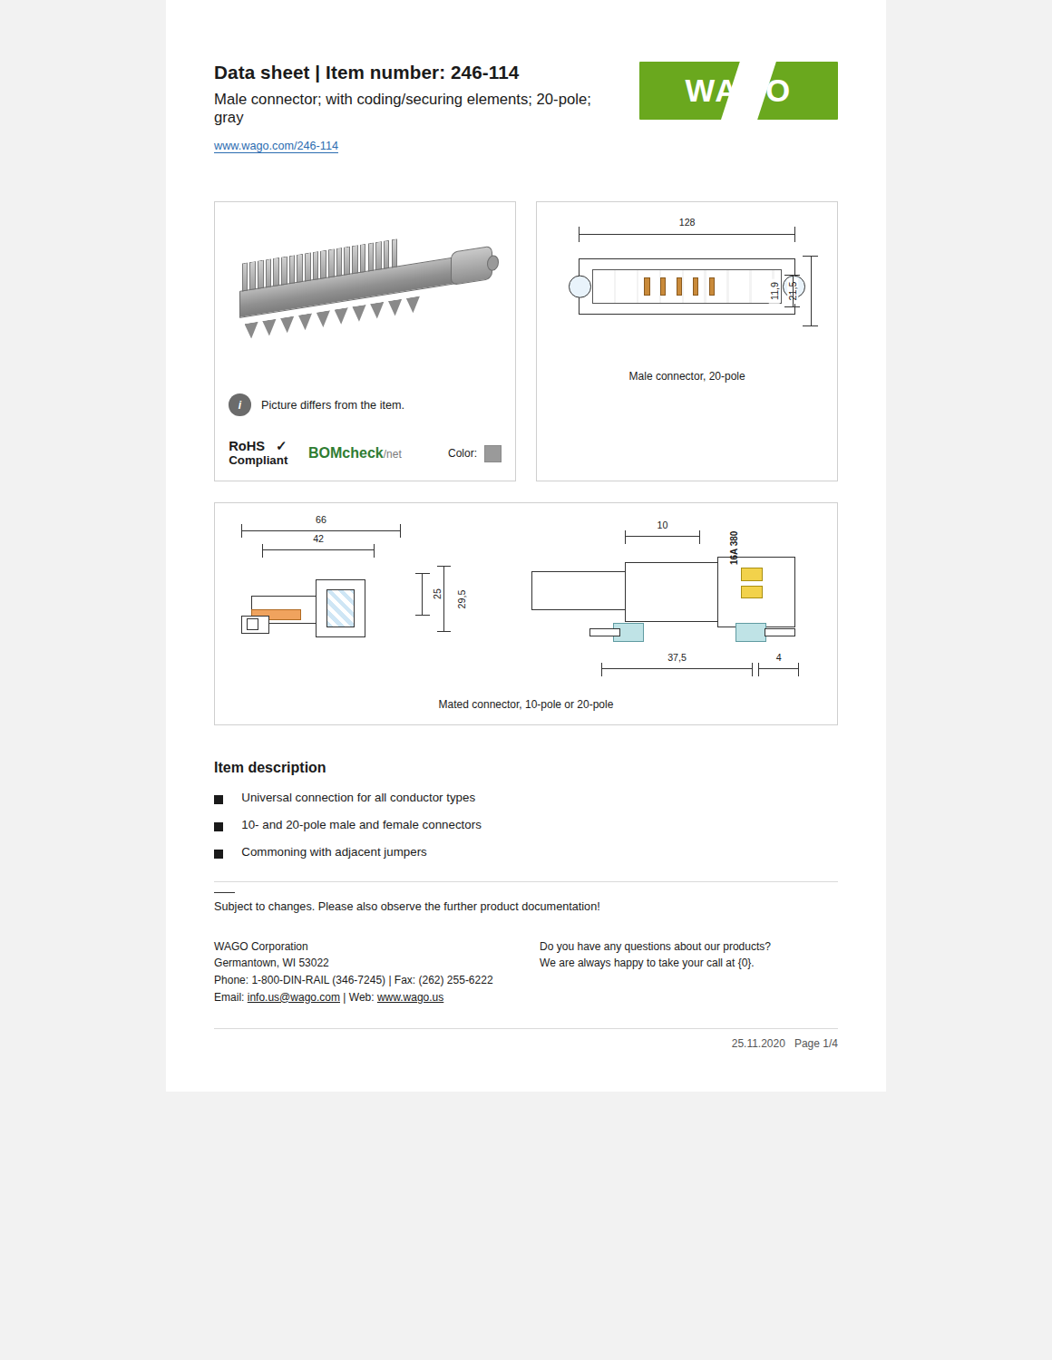Data sheet | Item number: 246-114
Male connector; with coding/securing elements; 20-pole; gray
www.wago.com/246-114
WAGO
i
Picture differs from the item.
RoHS ✓ Compliant
BOMcheck/net
Color:
128
21,5
11,9
Male connector, 20-pole
66
42
25
29,5
10
16A 380
37,5
4
Mated connector, 10-pole or 20-pole
Item description
Universal connection for all conductor types
10- and 20-pole male and female connectors
Commoning with adjacent jumpers
Subject to changes. Please also observe the further product documentation!
WAGO Corporation
Germantown, WI 53022
Phone: 1-800-DIN-RAIL (346-7245) | Fax: (262) 255-6222
Email: info.us@wago.com | Web: www.wago.us
Do you have any questions about our products?
We are always happy to take your call at {0}.
25.11.2020 Page 1/4